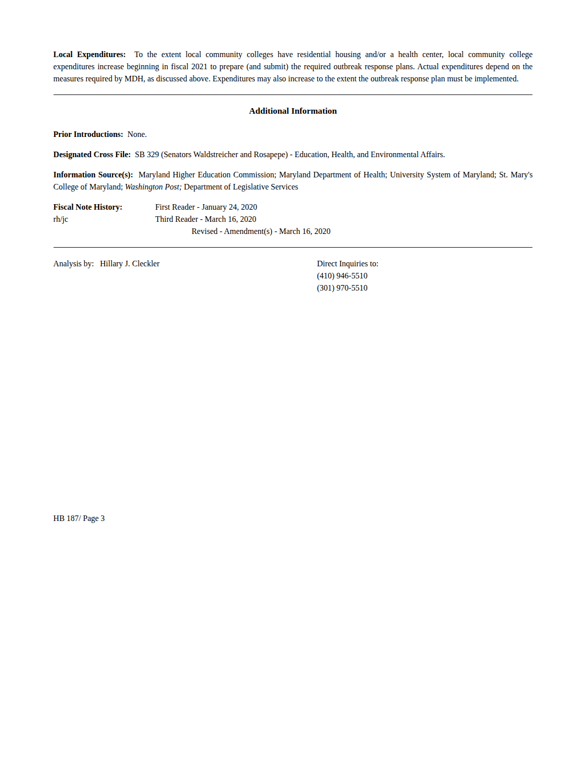Local Expenditures: To the extent local community colleges have residential housing and/or a health center, local community college expenditures increase beginning in fiscal 2021 to prepare (and submit) the required outbreak response plans. Actual expenditures depend on the measures required by MDH, as discussed above. Expenditures may also increase to the extent the outbreak response plan must be implemented.
Additional Information
Prior Introductions: None.
Designated Cross File: SB 329 (Senators Waldstreicher and Rosapepe) - Education, Health, and Environmental Affairs.
Information Source(s): Maryland Higher Education Commission; Maryland Department of Health; University System of Maryland; St. Mary's College of Maryland; Washington Post; Department of Legislative Services
| Fiscal Note History: | First Reader - January 24, 2020 |
| rh/jc | Third Reader - March 16, 2020 |
| | Revised - Amendment(s) - March 16, 2020 |
| Analysis by: Hillary J. Cleckler | Direct Inquiries to: (410) 946-5510 (301) 970-5510 |
HB 187/ Page 3